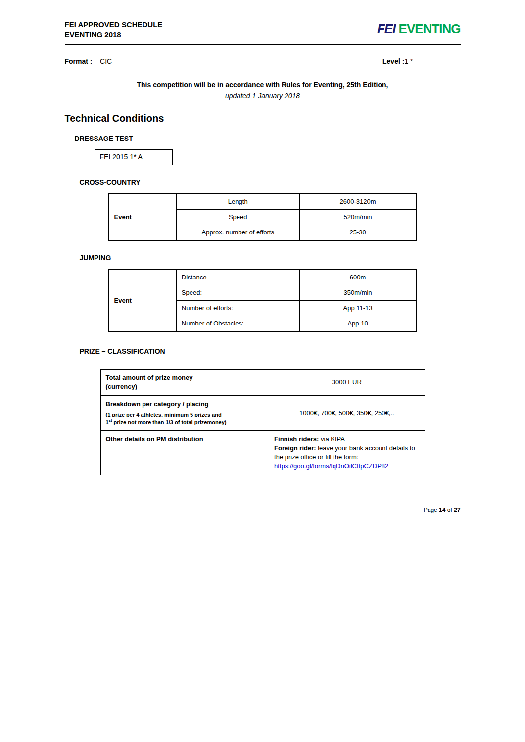FEI APPROVED SCHEDULE
EVENTING 2018
FEI EVENTING
Format : CIC
Level :1 *
This competition will be in accordance with Rules for Eventing, 25th Edition,
updated 1 January 2018
Technical Conditions
DRESSAGE TEST
FEI 2015 1* A
CROSS-COUNTRY
| Event | Length | 2600-3120m |
| Speed | 520m/min |
| Approx. number of efforts | 25-30 |
JUMPING
| Event | Distance | 600m |
| Speed: | 350m/min |
| Number of efforts: | App 11-13 |
| Number of Obstacles: | App 10 |
PRIZE – CLASSIFICATION
| Total amount of prize money (currency) | 3000 EUR |
| Breakdown per category / placing (1 prize per 4 athletes, minimum 5 prizes and 1 st prize not more than 1/3 of total prizemoney) | 1000€, 700€, 500€, 350€, 250€,.. |
| Other details on PM distribution | Finnish riders: via KIPA Foreign rider: leave your bank account details to the prize office or fill the form: https://goo.gl/forms/IqDnOilCftpCZDP82 |
Page 14 of 27